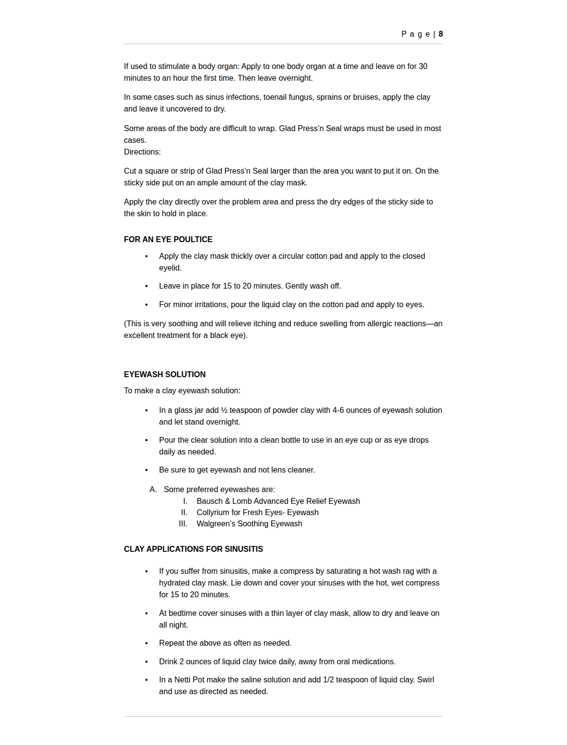P a g e | 8
If used to stimulate a body organ: Apply to one body organ at a time and leave on for 30 minutes to an hour the first time. Then leave overnight.
In some cases such as sinus infections, toenail fungus, sprains or bruises, apply the clay and leave it uncovered to dry.
Some areas of the body are difficult to wrap. Glad Press’n Seal wraps must be used in most cases.
Directions:
Cut a square or strip of Glad Press’n Seal larger than the area you want to put it on. On the sticky side put on an ample amount of the clay mask.
Apply the clay directly over the problem area and press the dry edges of the sticky side to the skin to hold in place.
FOR AN EYE POULTICE
Apply the clay mask thickly over a circular cotton pad and apply to the closed eyelid.
Leave in place for 15 to 20 minutes. Gently wash off.
For minor irritations, pour the liquid clay on the cotton pad and apply to eyes.
(This is very soothing and will relieve itching and reduce swelling from allergic reactions—an excellent treatment for a black eye).
EYEWASH SOLUTION
To make a clay eyewash solution:
In a glass jar add ½ teaspoon of powder clay with 4-6 ounces of eyewash solution and let stand overnight.
Pour the clear solution into a clean bottle to use in an eye cup or as eye drops daily as needed.
Be sure to get eyewash and not lens cleaner.
Some preferred eyewashes are:
Bausch & Lomb Advanced Eye Relief Eyewash
Collyrium for Fresh Eyes- Eyewash
Walgreen’s Soothing Eyewash
CLAY APPLICATIONS FOR SINUSITIS
If you suffer from sinusitis, make a compress by saturating a hot wash rag with a hydrated clay mask. Lie down and cover your sinuses with the hot, wet compress for 15 to 20 minutes.
At bedtime cover sinuses with a thin layer of clay mask, allow to dry and leave on all night.
Repeat the above as often as needed.
Drink 2 ounces of liquid clay twice daily, away from oral medications.
In a Netti Pot make the saline solution and add 1/2 teaspoon of liquid clay. Swirl and use as directed as needed.